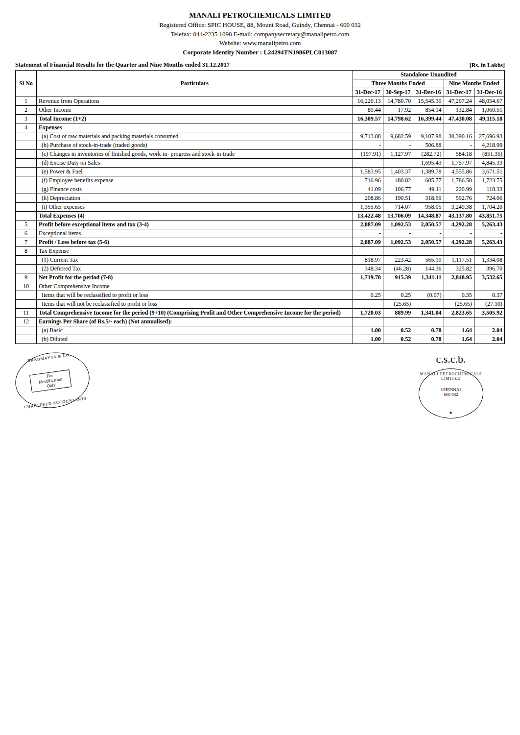MANALI PETROCHEMICALS LIMITED
Registered Office: SPIC HOUSE, 88, Mount Road, Guindy, Chennai - 600 032
Telefax: 044-2235 1098 E-mail: companysecretary@manalipetro.com
Website: www.manalipetro.com
Corporate Identity Number : L24294TN1986PLC013087
Statement of Financial Results for the Quarter and Nine Months ended 31.12.2017
[Rs. in Lakhs]
| Sl No | Particulars | Standalone Unaudited |
| --- | --- | --- |
| Three Months Ended | Nine Months Ended |
| 31-Dec-17 | 30-Sep-17 | 31-Dec-16 | 31-Dec-17 | 31-Dec-16 |
| 1 | Revenue from Operations | 16,220.13 | 14,780.70 | 15,545.30 | 47,297.24 | 48,054.67 |
| 2 | Other Income | 89.44 | 17.92 | 854.14 | 132.84 | 1,060.51 |
| 3 | Total Income (1+2) | 16,309.57 | 14,798.62 | 16,399.44 | 47,430.08 | 49,115.18 |
| 4 | Expenses | | | | | |
| | (a) Cost of raw materials and packing materials consumed | 9,713.88 | 9,682.59 | 9,107.98 | 30,390.16 | 27,696.93 |
| | (b) Purchase of stock-in-trade (traded goods) | - | - | 506.88 | - | 4,218.99 |
| | (c) Changes in inventories of finished goods, work-in- progress and stock-in-trade | (197.91) | 1,127.97 | (282.72) | 584.18 | (851.35) |
| | (d) Excise Duty on Sales | | | 1,695.43 | 1,757.97 | 4,845.33 |
| | (e) Power & Fuel | 1,583.95 | 1,403.37 | 1,389.78 | 4,555.86 | 3,671.51 |
| | (f) Employee benefits expense | 716.96 | 480.82 | 605.77 | 1,786.50 | 1,723.75 |
| | (g) Finance costs | 41.09 | 106.77 | 49.11 | 220.99 | 118.33 |
| | (h) Depreciation | 208.86 | 190.51 | 318.59 | 592.76 | 724.06 |
| | (i) Other expenses | 1,355.65 | 714.07 | 958.05 | 3,249.38 | 1,704.20 |
| | Total Expenses (4) | 13,422.48 | 13,706.09 | 14,348.87 | 43,137.80 | 43,851.75 |
| 5 | Profit before exceptional items and tax (3-4) | 2,887.09 | 1,092.53 | 2,050.57 | 4,292.28 | 5,263.43 |
| 6 | Exceptional items | - | - | - | - | - |
| 7 | Profit / Loss before tax (5-6) | 2,887.09 | 1,092.53 | 2,050.57 | 4,292.28 | 5,263.43 |
| 8 | Tax Expense | | | | | |
| | (1) Current Tax | 818.97 | 223.42 | 565.10 | 1,117.51 | 1,334.08 |
| | (2) Deferred Tax | 348.34 | (46.28) | 144.36 | 325.82 | 396.70 |
| 9 | Net Profit for the period (7-8) | 1,719.78 | 915.39 | 1,341.11 | 2,848.95 | 3,532.65 |
| 10 | Other Comprehensive Income | | | | | |
| | Items that will be reclassified to profit or loss | 0.25 | 0.25 | (0.07) | 0.35 | 0.37 |
| | Items that will not be reclassified to profit or loss | - | (25.65) | - | (25.65) | (27.10) |
| 11 | Total Comprehensive Income for the period (9+10) (Comprising Profit and Other Comprehensive Income for the period) | 1,720.03 | 889.99 | 1,341.04 | 2,823.65 | 3,505.92 |
| 12 | Earnings Per Share (of Rs.5/- each) (Not annualised): | | | | | |
| | (a) Basic | 1.00 | 0.52 | 0.78 | 1.64 | 2.04 |
| | (b) Diluted | 1.00 | 0.52 | 0.78 | 1.64 | 2.04 |
BRAHMAYYA & CO.
For
Identification
Only
CHARTERED ACCOUNTANTS
c.s.c.b.
MANALI PETROCHEMICALS LIMITED
CHENNAI
600 032
★